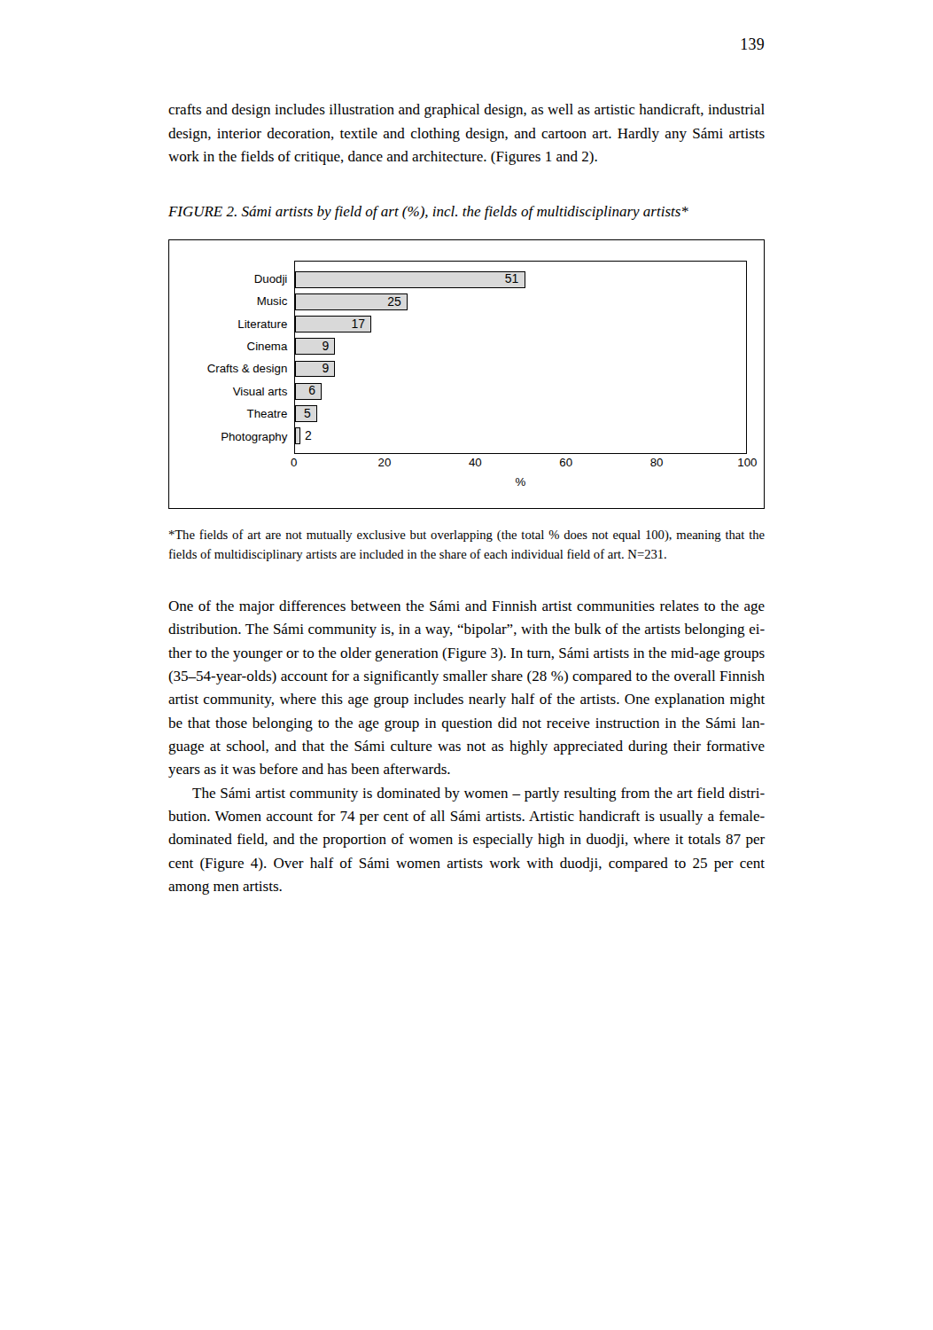139
crafts and design includes illustration and graphical design, as well as artistic handicraft, industrial design, interior decoration, textile and clothing design, and cartoon art. Hardly any Sámi artists work in the fields of critique, dance and architecture. (Figures 1 and 2).
FIGURE 2. Sámi artists by field of art (%), incl. the fields of multidisciplinary artists*
Duodji Music Literature Cinema Crafts & design Visual arts Theatre Photography
51
25
17
9
9
6
5
2
0 20 40 60 80 100
%
*The fields of art are not mutually exclusive but overlapping (the total % does not equal 100), meaning that the fields of multidisciplinary artists are included in the share of each individual field of art. N=231.
One of the major differences between the Sámi and Finnish artist communities relates to the age distribution. The Sámi community is, in a way, “bipolar”, with the bulk of the artists belonging either to the younger or to the older generation (Figure 3). In turn, Sámi artists in the mid-age groups (35–54-year-olds) account for a significantly smaller share (28 %) compared to the overall Finnish artist community, where this age group includes nearly half of the artists. One explanation might be that those belonging to the age group in question did not receive instruction in the Sámi language at school, and that the Sámi culture was not as highly appreciated during their formative years as it was before and has been afterwards.
The Sámi artist community is dominated by women – partly resulting from the art field distribution. Women account for 74 per cent of all Sámi artists. Artistic handicraft is usually a female-dominated field, and the proportion of women is especially high in duodji, where it totals 87 per cent (Figure 4). Over half of Sámi women artists work with duodji, compared to 25 per cent among men artists.